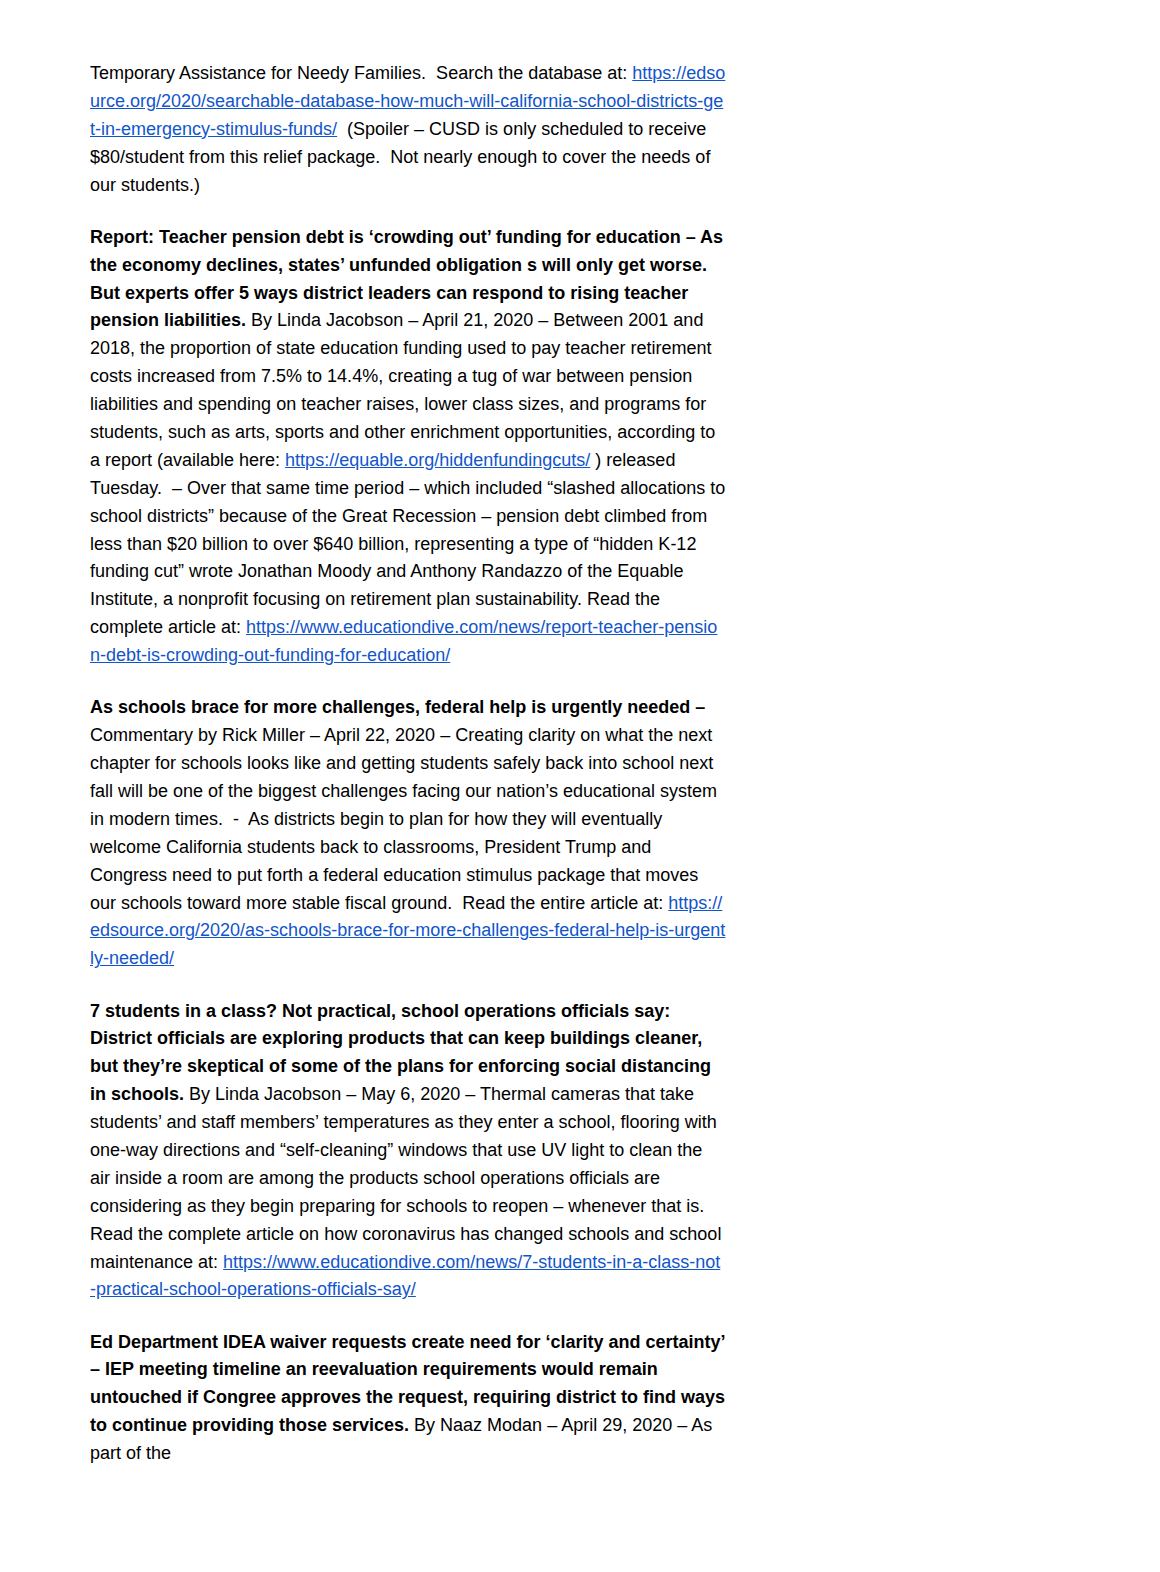Temporary Assistance for Needy Families. Search the database at: https://edsource.org/2020/searchable-database-how-much-will-california-school-districts-get-in-emergency-stimulus-funds/ (Spoiler – CUSD is only scheduled to receive $80/student from this relief package. Not nearly enough to cover the needs of our students.)
Report: Teacher pension debt is ‘crowding out’ funding for education – As the economy declines, states’ unfunded obligation s will only get worse. But experts offer 5 ways district leaders can respond to rising teacher pension liabilities. By Linda Jacobson – April 21, 2020 – Between 2001 and 2018, the proportion of state education funding used to pay teacher retirement costs increased from 7.5% to 14.4%, creating a tug of war between pension liabilities and spending on teacher raises, lower class sizes, and programs for students, such as arts, sports and other enrichment opportunities, according to a report (available here: https://equable.org/hiddenfundingcuts/ ) released Tuesday. – Over that same time period – which included “slashed allocations to school districts” because of the Great Recession – pension debt climbed from less than $20 billion to over $640 billion, representing a type of “hidden K-12 funding cut” wrote Jonathan Moody and Anthony Randazzo of the Equable Institute, a nonprofit focusing on retirement plan sustainability. Read the complete article at: https://www.educationdive.com/news/report-teacher-pension-debt-is-crowding-out-funding-for-education/
As schools brace for more challenges, federal help is urgently needed – Commentary by Rick Miller – April 22, 2020 – Creating clarity on what the next chapter for schools looks like and getting students safely back into school next fall will be one of the biggest challenges facing our nation’s educational system in modern times. - As districts begin to plan for how they will eventually welcome California students back to classrooms, President Trump and Congress need to put forth a federal education stimulus package that moves our schools toward more stable fiscal ground. Read the entire article at: https://edsource.org/2020/as-schools-brace-for-more-challenges-federal-help-is-urgently-needed/
7 students in a class? Not practical, school operations officials say: District officials are exploring products that can keep buildings cleaner, but they’re skeptical of some of the plans for enforcing social distancing in schools. By Linda Jacobson – May 6, 2020 – Thermal cameras that take students’ and staff members’ temperatures as they enter a school, flooring with one-way directions and “self-cleaning” windows that use UV light to clean the air inside a room are among the products school operations officials are considering as they begin preparing for schools to reopen – whenever that is. Read the complete article on how coronavirus has changed schools and school maintenance at: https://www.educationdive.com/news/7-students-in-a-class-not-practical-school-operations-officials-say/
Ed Department IDEA waiver requests create need for ‘clarity and certainty’ – IEP meeting timeline an reevaluation requirements would remain untouched if Congree approves the request, requiring district to find ways to continue providing those services. By Naaz Modan – April 29, 2020 – As part of the